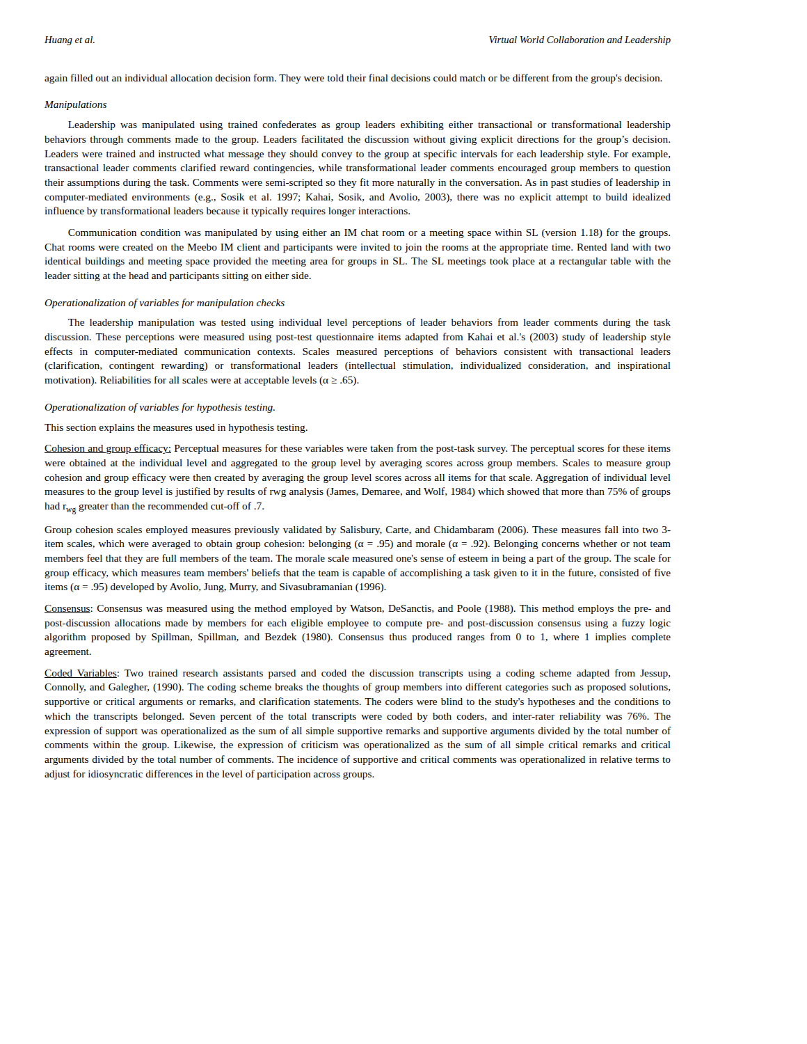Huang et al.
Virtual World Collaboration and Leadership
again filled out an individual allocation decision form. They were told their final decisions could match or be different from the group's decision.
Manipulations
Leadership was manipulated using trained confederates as group leaders exhibiting either transactional or transformational leadership behaviors through comments made to the group. Leaders facilitated the discussion without giving explicit directions for the group’s decision. Leaders were trained and instructed what message they should convey to the group at specific intervals for each leadership style. For example, transactional leader comments clarified reward contingencies, while transformational leader comments encouraged group members to question their assumptions during the task. Comments were semi-scripted so they fit more naturally in the conversation. As in past studies of leadership in computer-mediated environments (e.g., Sosik et al. 1997; Kahai, Sosik, and Avolio, 2003), there was no explicit attempt to build idealized influence by transformational leaders because it typically requires longer interactions.
Communication condition was manipulated by using either an IM chat room or a meeting space within SL (version 1.18) for the groups. Chat rooms were created on the Meebo IM client and participants were invited to join the rooms at the appropriate time. Rented land with two identical buildings and meeting space provided the meeting area for groups in SL. The SL meetings took place at a rectangular table with the leader sitting at the head and participants sitting on either side.
Operationalization of variables for manipulation checks
The leadership manipulation was tested using individual level perceptions of leader behaviors from leader comments during the task discussion. These perceptions were measured using post-test questionnaire items adapted from Kahai et al.'s (2003) study of leadership style effects in computer-mediated communication contexts. Scales measured perceptions of behaviors consistent with transactional leaders (clarification, contingent rewarding) or transformational leaders (intellectual stimulation, individualized consideration, and inspirational motivation). Reliabilities for all scales were at acceptable levels (α ≥ .65).
Operationalization of variables for hypothesis testing.
This section explains the measures used in hypothesis testing.
Cohesion and group efficacy: Perceptual measures for these variables were taken from the post-task survey. The perceptual scores for these items were obtained at the individual level and aggregated to the group level by averaging scores across group members. Scales to measure group cohesion and group efficacy were then created by averaging the group level scores across all items for that scale. Aggregation of individual level measures to the group level is justified by results of rwg analysis (James, Demaree, and Wolf, 1984) which showed that more than 75% of groups had rwg greater than the recommended cut-off of .7.
Group cohesion scales employed measures previously validated by Salisbury, Carte, and Chidambaram (2006). These measures fall into two 3-item scales, which were averaged to obtain group cohesion: belonging (α = .95) and morale (α = .92). Belonging concerns whether or not team members feel that they are full members of the team. The morale scale measured one's sense of esteem in being a part of the group. The scale for group efficacy, which measures team members' beliefs that the team is capable of accomplishing a task given to it in the future, consisted of five items (α = .95) developed by Avolio, Jung, Murry, and Sivasubramanian (1996).
Consensus: Consensus was measured using the method employed by Watson, DeSanctis, and Poole (1988). This method employs the pre- and post-discussion allocations made by members for each eligible employee to compute pre- and post-discussion consensus using a fuzzy logic algorithm proposed by Spillman, Spillman, and Bezdek (1980). Consensus thus produced ranges from 0 to 1, where 1 implies complete agreement.
Coded Variables: Two trained research assistants parsed and coded the discussion transcripts using a coding scheme adapted from Jessup, Connolly, and Galegher, (1990). The coding scheme breaks the thoughts of group members into different categories such as proposed solutions, supportive or critical arguments or remarks, and clarification statements. The coders were blind to the study's hypotheses and the conditions to which the transcripts belonged. Seven percent of the total transcripts were coded by both coders, and inter-rater reliability was 76%. The expression of support was operationalized as the sum of all simple supportive remarks and supportive arguments divided by the total number of comments within the group. Likewise, the expression of criticism was operationalized as the sum of all simple critical remarks and critical arguments divided by the total number of comments. The incidence of supportive and critical comments was operationalized in relative terms to adjust for idiosyncratic differences in the level of participation across groups.